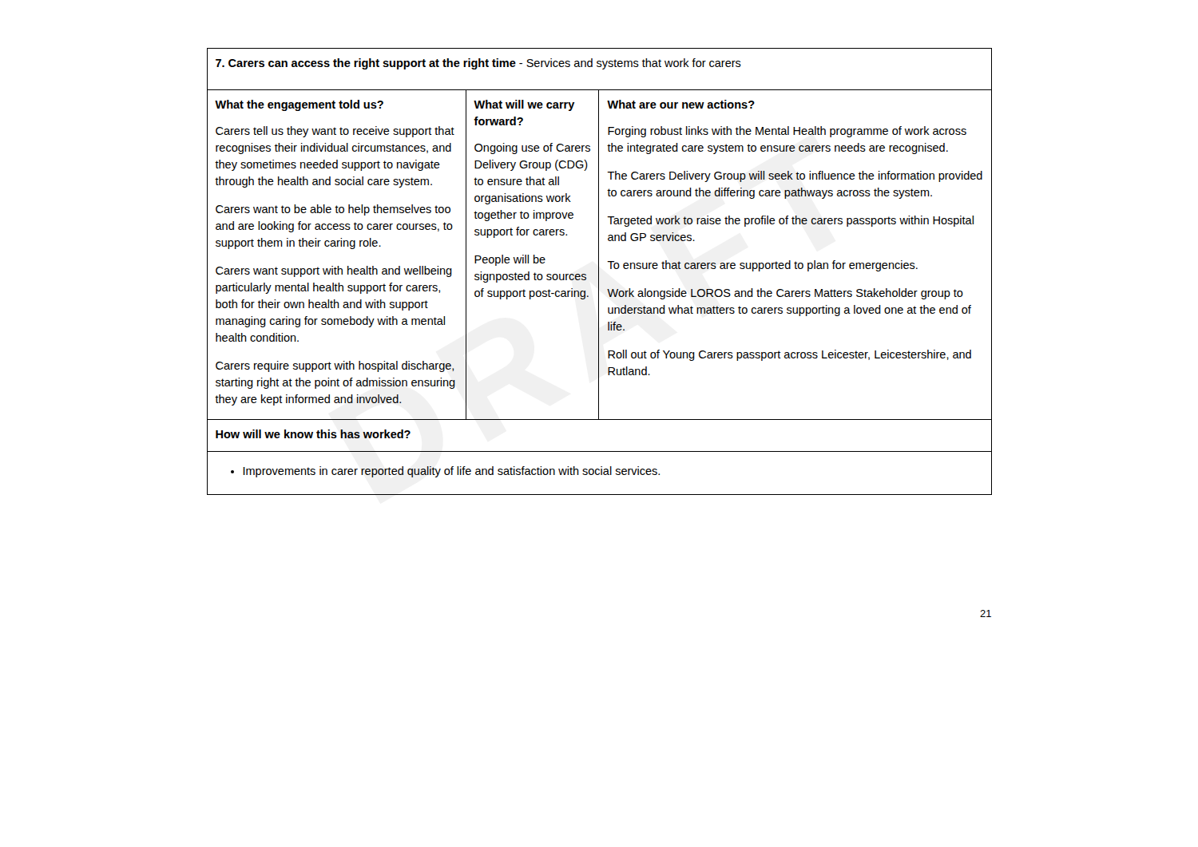DRAFT
| 7. Carers can access the right support at the right time - Services and systems that work for carers |
| What the engagement told us? Carers tell us they want to receive support that recognises their individual circumstances, and they sometimes needed support to navigate through the health and social care system. Carers want to be able to help themselves too and are looking for access to carer courses, to support them in their caring role. Carers want support with health and wellbeing particularly mental health support for carers, both for their own health and with support managing caring for somebody with a mental health condition. Carers require support with hospital discharge, starting right at the point of admission ensuring they are kept informed and involved. | What will we carry forward? Ongoing use of Carers Delivery Group (CDG) to ensure that all organisations work together to improve support for carers. People will be signposted to sources of support post-caring. | What are our new actions? Forging robust links with the Mental Health programme of work across the integrated care system to ensure carers needs are recognised. The Carers Delivery Group will seek to influence the information provided to carers around the differing care pathways across the system. Targeted work to raise the profile of the carers passports within Hospital and GP services. To ensure that carers are supported to plan for emergencies. Work alongside LOROS and the Carers Matters Stakeholder group to understand what matters to carers supporting a loved one at the end of life. Roll out of Young Carers passport across Leicester, Leicestershire, and Rutland. |
| How will we know this has worked? |
| Improvements in carer reported quality of life and satisfaction with social services. |
21